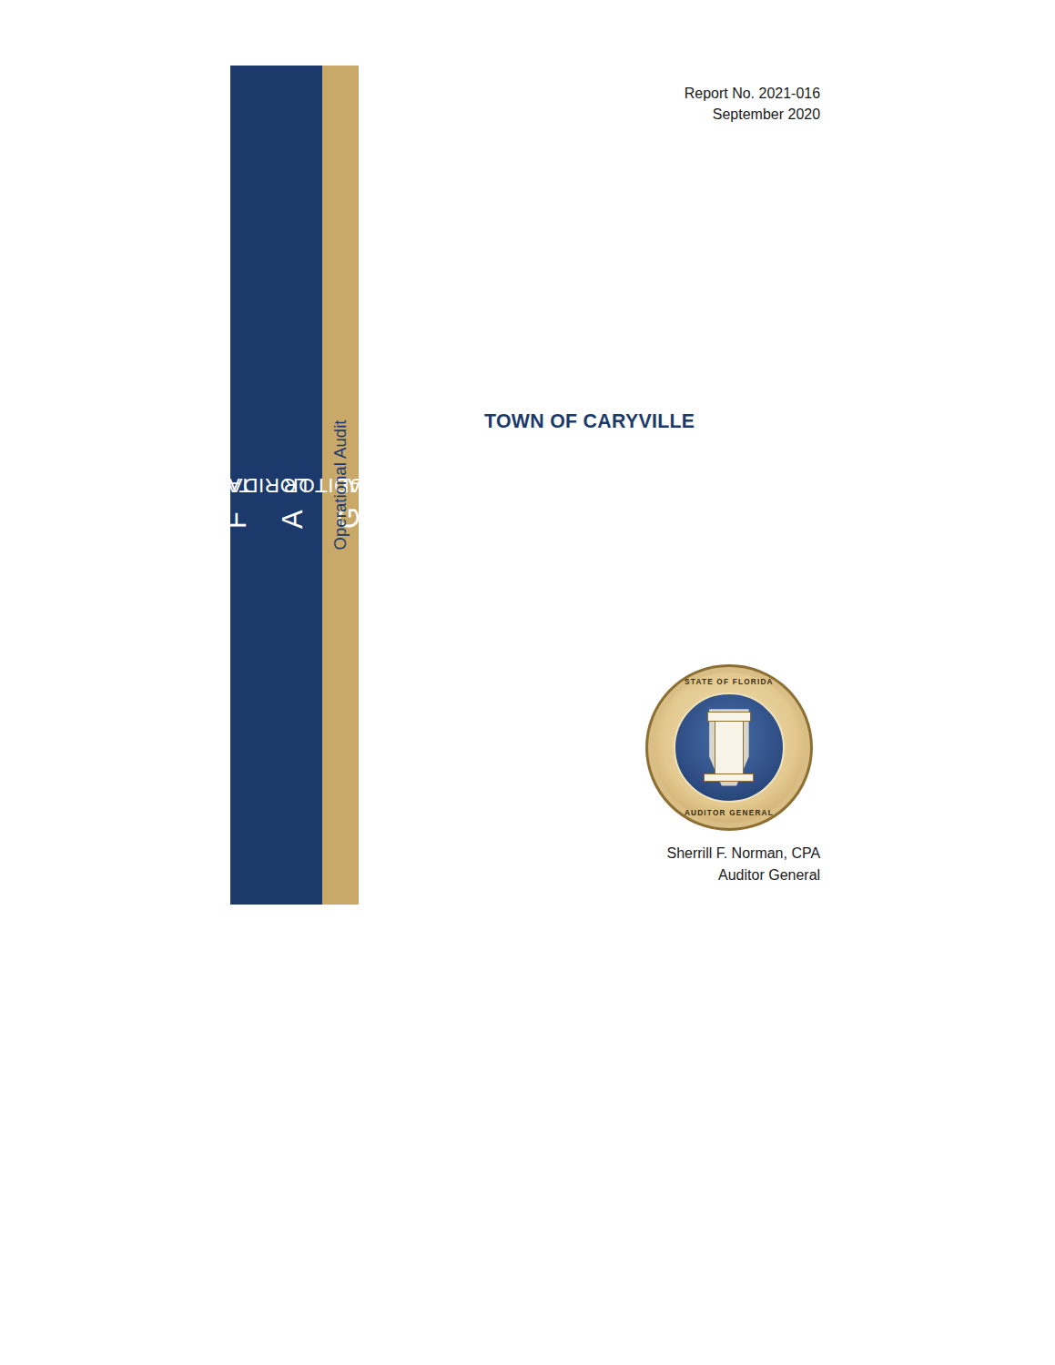STATE OF FLORIDA AUDITOR GENERAL
Operational Audit
Report No. 2021-016
September 2020
TOWN OF CARYVILLE
STATE OF FLORIDA
AUDITOR GENERAL
Sherrill F. Norman, CPA
Auditor General